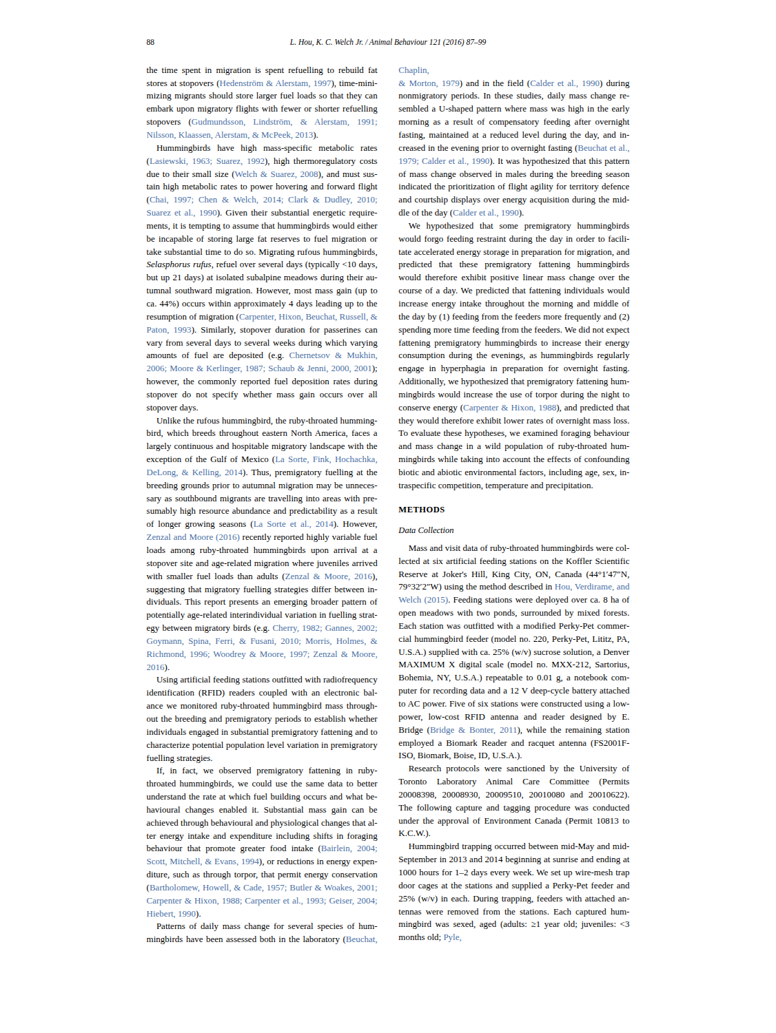88
L. Hou, K. C. Welch Jr. / Animal Behaviour 121 (2016) 87–99
the time spent in migration is spent refuelling to rebuild fat stores at stopovers (Hedenström & Alerstam, 1997), time-minimizing migrants should store larger fuel loads so that they can embark upon migratory flights with fewer or shorter refuelling stopovers (Gudmundsson, Lindström, & Alerstam, 1991; Nilsson, Klaassen, Alerstam, & McPeek, 2013).
Hummingbirds have high mass-specific metabolic rates (Lasiewski, 1963; Suarez, 1992), high thermoregulatory costs due to their small size (Welch & Suarez, 2008), and must sustain high metabolic rates to power hovering and forward flight (Chai, 1997; Chen & Welch, 2014; Clark & Dudley, 2010; Suarez et al., 1990). Given their substantial energetic requirements, it is tempting to assume that hummingbirds would either be incapable of storing large fat reserves to fuel migration or take substantial time to do so. Migrating rufous hummingbirds, Selasphorus rufus, refuel over several days (typically <10 days, but up 21 days) at isolated subalpine meadows during their autumnal southward migration. However, most mass gain (up to ca. 44%) occurs within approximately 4 days leading up to the resumption of migration (Carpenter, Hixon, Beuchat, Russell, & Paton, 1993). Similarly, stopover duration for passerines can vary from several days to several weeks during which varying amounts of fuel are deposited (e.g. Chernetsov & Mukhin, 2006; Moore & Kerlinger, 1987; Schaub & Jenni, 2000, 2001); however, the commonly reported fuel deposition rates during stopover do not specify whether mass gain occurs over all stopover days.
Unlike the rufous hummingbird, the ruby-throated hummingbird, which breeds throughout eastern North America, faces a largely continuous and hospitable migratory landscape with the exception of the Gulf of Mexico (La Sorte, Fink, Hochachka, DeLong, & Kelling, 2014). Thus, premigratory fuelling at the breeding grounds prior to autumnal migration may be unnecessary as southbound migrants are travelling into areas with presumably high resource abundance and predictability as a result of longer growing seasons (La Sorte et al., 2014). However, Zenzal and Moore (2016) recently reported highly variable fuel loads among ruby-throated hummingbirds upon arrival at a stopover site and age-related migration where juveniles arrived with smaller fuel loads than adults (Zenzal & Moore, 2016), suggesting that migratory fuelling strategies differ between individuals. This report presents an emerging broader pattern of potentially age-related interindividual variation in fuelling strategy between migratory birds (e.g. Cherry, 1982; Gannes, 2002; Goymann, Spina, Ferri, & Fusani, 2010; Morris, Holmes, & Richmond, 1996; Woodrey & Moore, 1997; Zenzal & Moore, 2016).
Using artificial feeding stations outfitted with radiofrequency identification (RFID) readers coupled with an electronic balance we monitored ruby-throated hummingbird mass throughout the breeding and premigratory periods to establish whether individuals engaged in substantial premigratory fattening and to characterize potential population level variation in premigratory fuelling strategies.
If, in fact, we observed premigratory fattening in ruby-throated hummingbirds, we could use the same data to better understand the rate at which fuel building occurs and what behavioural changes enabled it. Substantial mass gain can be achieved through behavioural and physiological changes that alter energy intake and expenditure including shifts in foraging behaviour that promote greater food intake (Bairlein, 2004; Scott, Mitchell, & Evans, 1994), or reductions in energy expenditure, such as through torpor, that permit energy conservation (Bartholomew, Howell, & Cade, 1957; Butler & Woakes, 2001; Carpenter & Hixon, 1988; Carpenter et al., 1993; Geiser, 2004; Hiebert, 1990).
Patterns of daily mass change for several species of hummingbirds have been assessed both in the laboratory (Beuchat, Chaplin,
& Morton, 1979) and in the field (Calder et al., 1990) during nonmigratory periods. In these studies, daily mass change resembled a U-shaped pattern where mass was high in the early morning as a result of compensatory feeding after overnight fasting, maintained at a reduced level during the day, and increased in the evening prior to overnight fasting (Beuchat et al., 1979; Calder et al., 1990). It was hypothesized that this pattern of mass change observed in males during the breeding season indicated the prioritization of flight agility for territory defence and courtship displays over energy acquisition during the middle of the day (Calder et al., 1990).
We hypothesized that some premigratory hummingbirds would forgo feeding restraint during the day in order to facilitate accelerated energy storage in preparation for migration, and predicted that these premigratory fattening hummingbirds would therefore exhibit positive linear mass change over the course of a day. We predicted that fattening individuals would increase energy intake throughout the morning and middle of the day by (1) feeding from the feeders more frequently and (2) spending more time feeding from the feeders. We did not expect fattening premigratory hummingbirds to increase their energy consumption during the evenings, as hummingbirds regularly engage in hyperphagia in preparation for overnight fasting. Additionally, we hypothesized that premigratory fattening hummingbirds would increase the use of torpor during the night to conserve energy (Carpenter & Hixon, 1988), and predicted that they would therefore exhibit lower rates of overnight mass loss. To evaluate these hypotheses, we examined foraging behaviour and mass change in a wild population of ruby-throated hummingbirds while taking into account the effects of confounding biotic and abiotic environmental factors, including age, sex, intraspecific competition, temperature and precipitation.
METHODS
Data Collection
Mass and visit data of ruby-throated hummingbirds were collected at six artificial feeding stations on the Koffler Scientific Reserve at Joker's Hill, King City, ON, Canada (44°1′47″N, 79°32′2″W) using the method described in Hou, Verdirame, and Welch (2015). Feeding stations were deployed over ca. 8 ha of open meadows with two ponds, surrounded by mixed forests. Each station was outfitted with a modified Perky-Pet commercial hummingbird feeder (model no. 220, Perky-Pet, Lititz, PA, U.S.A.) supplied with ca. 25% (w/v) sucrose solution, a Denver MAXIMUM X digital scale (model no. MXX-212, Sartorius, Bohemia, NY, U.S.A.) repeatable to 0.01 g, a notebook computer for recording data and a 12 V deep-cycle battery attached to AC power. Five of six stations were constructed using a low-power, low-cost RFID antenna and reader designed by E. Bridge (Bridge & Bonter, 2011), while the remaining station employed a Biomark Reader and racquet antenna (FS2001F-ISO, Biomark, Boise, ID, U.S.A.).
Research protocols were sanctioned by the University of Toronto Laboratory Animal Care Committee (Permits 20008398, 20008930, 20009510, 20010080 and 20010622). The following capture and tagging procedure was conducted under the approval of Environment Canada (Permit 10813 to K.C.W.).
Hummingbird trapping occurred between mid-May and mid-September in 2013 and 2014 beginning at sunrise and ending at 1000 hours for 1–2 days every week. We set up wire-mesh trap door cages at the stations and supplied a Perky-Pet feeder and 25% (w/v) in each. During trapping, feeders with attached antennas were removed from the stations. Each captured hummingbird was sexed, aged (adults: ≥1 year old; juveniles: <3 months old; Pyle,